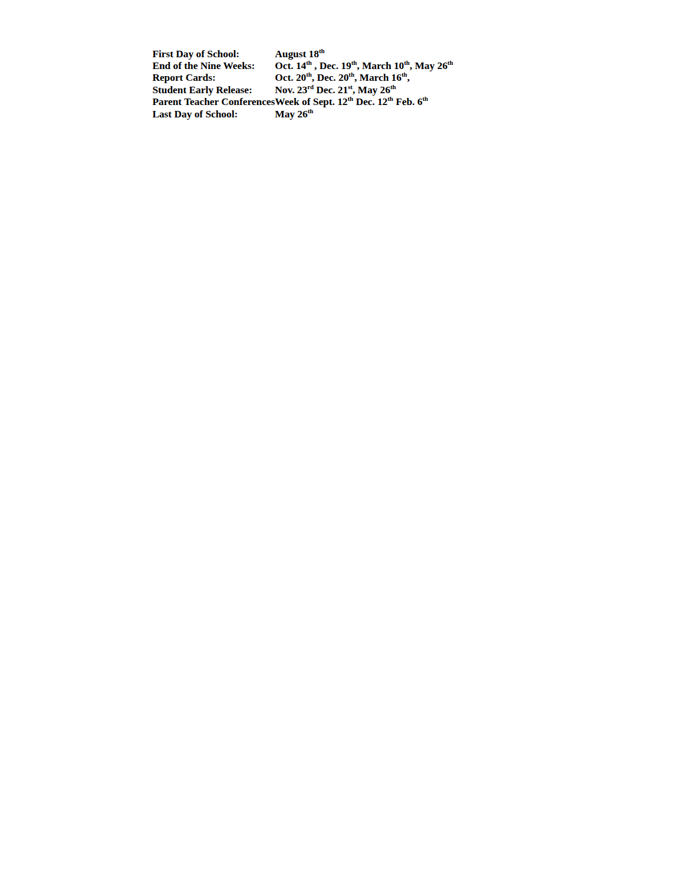| First Day of School: | August 18 th |
| End of the Nine Weeks: | Oct. 14 th , Dec. 19 th , March 10 th , May 26 th |
| Report Cards: | Oct. 20 th , Dec. 20 th , March 16 th , |
| Student Early Release: | Nov. 23 rd Dec. 21 st , May 26 th |
| Parent Teacher Conferences | Week of Sept. 12 th Dec. 12 th Feb. 6 th |
| Last Day of School: | May 26 th |